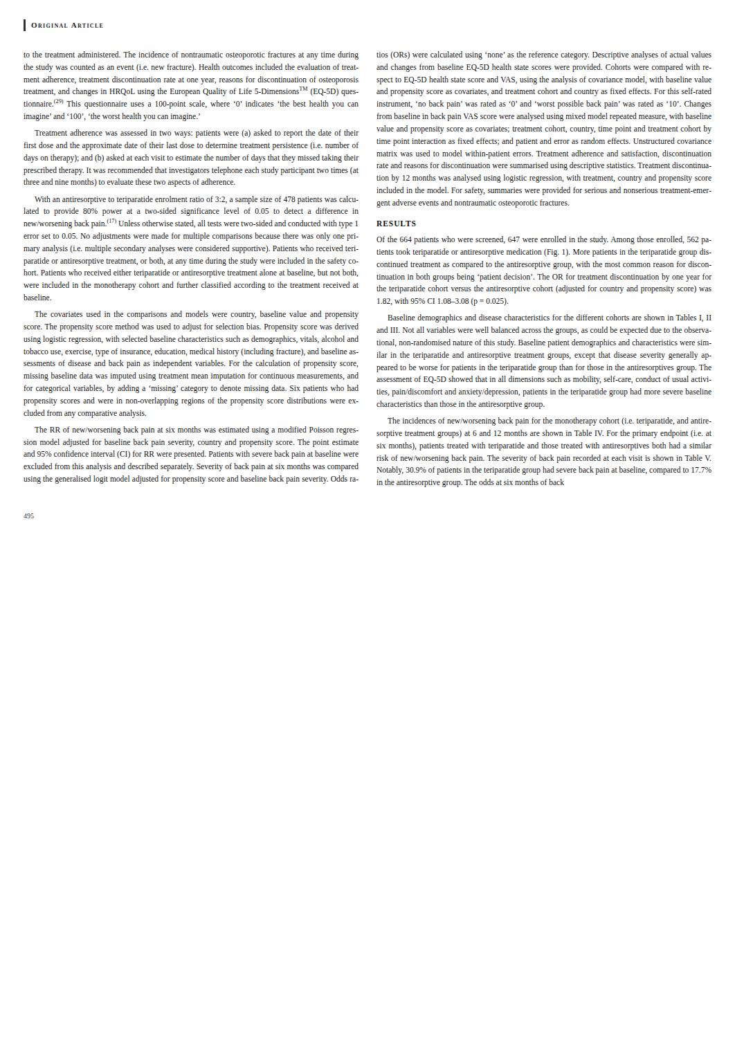Original Article
to the treatment administered. The incidence of nontraumatic osteoporotic fractures at any time during the study was counted as an event (i.e. new fracture). Health outcomes included the evaluation of treatment adherence, treatment discontinuation rate at one year, reasons for discontinuation of osteoporosis treatment, and changes in HRQoL using the European Quality of Life 5-DimensionsTM (EQ-5D) questionnaire.(29) This questionnaire uses a 100-point scale, where ‘0’ indicates ‘the best health you can imagine’ and ‘100’, ‘the worst health you can imagine.’
Treatment adherence was assessed in two ways: patients were (a) asked to report the date of their first dose and the approximate date of their last dose to determine treatment persistence (i.e. number of days on therapy); and (b) asked at each visit to estimate the number of days that they missed taking their prescribed therapy. It was recommended that investigators telephone each study participant two times (at three and nine months) to evaluate these two aspects of adherence.
With an antiresorptive to teriparatide enrolment ratio of 3:2, a sample size of 478 patients was calculated to provide 80% power at a two-sided significance level of 0.05 to detect a difference in new/worsening back pain.(17) Unless otherwise stated, all tests were two-sided and conducted with type 1 error set to 0.05. No adjustments were made for multiple comparisons because there was only one primary analysis (i.e. multiple secondary analyses were considered supportive). Patients who received teriparatide or antiresorptive treatment, or both, at any time during the study were included in the safety cohort. Patients who received either teriparatide or antiresorptive treatment alone at baseline, but not both, were included in the monotherapy cohort and further classified according to the treatment received at baseline.
The covariates used in the comparisons and models were country, baseline value and propensity score. The propensity score method was used to adjust for selection bias. Propensity score was derived using logistic regression, with selected baseline characteristics such as demographics, vitals, alcohol and tobacco use, exercise, type of insurance, education, medical history (including fracture), and baseline assessments of disease and back pain as independent variables. For the calculation of propensity score, missing baseline data was imputed using treatment mean imputation for continuous measurements, and for categorical variables, by adding a ‘missing’ category to denote missing data. Six patients who had propensity scores and were in non-overlapping regions of the propensity score distributions were excluded from any comparative analysis.
The RR of new/worsening back pain at six months was estimated using a modified Poisson regression model adjusted for baseline back pain severity, country and propensity score. The point estimate and 95% confidence interval (CI) for RR were presented. Patients with severe back pain at baseline were excluded from this analysis and described separately. Severity of back pain at six months was compared using the generalised logit model adjusted for propensity score and baseline back pain severity. Odds ratios (ORs) were calculated using ‘none’ as the reference category. Descriptive analyses of actual values and changes from baseline EQ-5D health state scores were provided. Cohorts were compared with respect to EQ-5D health state score and VAS, using the analysis of covariance model, with baseline value and propensity score as covariates, and treatment cohort and country as fixed effects. For this self-rated instrument, ‘no back pain’ was rated as ‘0’ and ‘worst possible back pain’ was rated as ‘10’. Changes from baseline in back pain VAS score were analysed using mixed model repeated measure, with baseline value and propensity score as covariates; treatment cohort, country, time point and treatment cohort by time point interaction as fixed effects; and patient and error as random effects. Unstructured covariance matrix was used to model within-patient errors. Treatment adherence and satisfaction, discontinuation rate and reasons for discontinuation were summarised using descriptive statistics. Treatment discontinuation by 12 months was analysed using logistic regression, with treatment, country and propensity score included in the model. For safety, summaries were provided for serious and nonserious treatment-emergent adverse events and nontraumatic osteoporotic fractures.
RESULTS
Of the 664 patients who were screened, 647 were enrolled in the study. Among those enrolled, 562 patients took teriparatide or antiresorptive medication (Fig. 1). More patients in the teriparatide group discontinued treatment as compared to the antiresorptive group, with the most common reason for discontinuation in both groups being ‘patient decision’. The OR for treatment discontinuation by one year for the teriparatide cohort versus the antiresorptive cohort (adjusted for country and propensity score) was 1.82, with 95% CI 1.08–3.08 (p = 0.025).
Baseline demographics and disease characteristics for the different cohorts are shown in Tables I, II and III. Not all variables were well balanced across the groups, as could be expected due to the observational, non-randomised nature of this study. Baseline patient demographics and characteristics were similar in the teriparatide and antiresorptive treatment groups, except that disease severity generally appeared to be worse for patients in the teriparatide group than for those in the antiresorptives group. The assessment of EQ-5D showed that in all dimensions such as mobility, self-care, conduct of usual activities, pain/discomfort and anxiety/depression, patients in the teriparatide group had more severe baseline characteristics than those in the antiresorptive group.
The incidences of new/worsening back pain for the monotherapy cohort (i.e. teriparatide, and antiresorptive treatment groups) at 6 and 12 months are shown in Table IV. For the primary endpoint (i.e. at six months), patients treated with teriparatide and those treated with antiresorptives both had a similar risk of new/worsening back pain. The severity of back pain recorded at each visit is shown in Table V. Notably, 30.9% of patients in the teriparatide group had severe back pain at baseline, compared to 17.7% in the antiresorptive group. The odds at six months of back
495